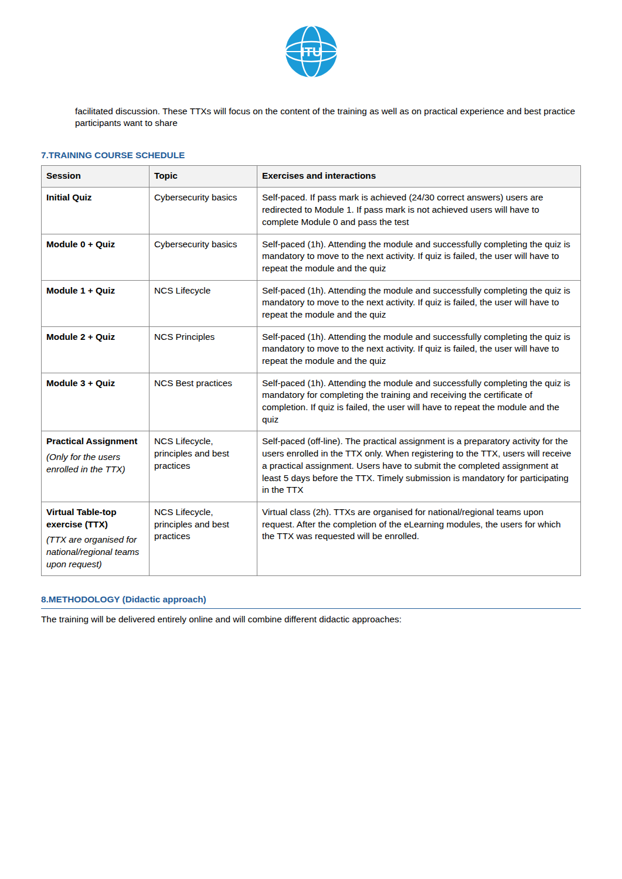ITU
facilitated discussion. These TTXs will focus on the content of the training as well as on practical experience and best practice participants want to share
7.TRAINING COURSE SCHEDULE
| Session | Topic | Exercises and interactions |
| --- | --- | --- |
| Initial Quiz | Cybersecurity basics | Self-paced. If pass mark is achieved (24/30 correct answers) users are redirected to Module 1. If pass mark is not achieved users will have to complete Module 0 and pass the test |
| Module 0 + Quiz | Cybersecurity basics | Self-paced (1h). Attending the module and successfully completing the quiz is mandatory to move to the next activity. If quiz is failed, the user will have to repeat the module and the quiz |
| Module 1 + Quiz | NCS Lifecycle | Self-paced (1h). Attending the module and successfully completing the quiz is mandatory to move to the next activity. If quiz is failed, the user will have to repeat the module and the quiz |
| Module 2 + Quiz | NCS Principles | Self-paced (1h). Attending the module and successfully completing the quiz is mandatory to move to the next activity. If quiz is failed, the user will have to repeat the module and the quiz |
| Module 3 + Quiz | NCS Best practices | Self-paced (1h). Attending the module and successfully completing the quiz is mandatory for completing the training and receiving the certificate of completion. If quiz is failed, the user will have to repeat the module and the quiz |
| Practical Assignment (Only for the users enrolled in the TTX) | NCS Lifecycle, principles and best practices | Self-paced (off-line). The practical assignment is a preparatory activity for the users enrolled in the TTX only. When registering to the TTX, users will receive a practical assignment. Users have to submit the completed assignment at least 5 days before the TTX. Timely submission is mandatory for participating in the TTX |
| Virtual Table-top exercise (TTX) (TTX are organised for national/regional teams upon request) | NCS Lifecycle, principles and best practices | Virtual class (2h). TTXs are organised for national/regional teams upon request. After the completion of the eLearning modules, the users for which the TTX was requested will be enrolled. |
8.METHODOLOGY (Didactic approach)
The training will be delivered entirely online and will combine different didactic approaches: